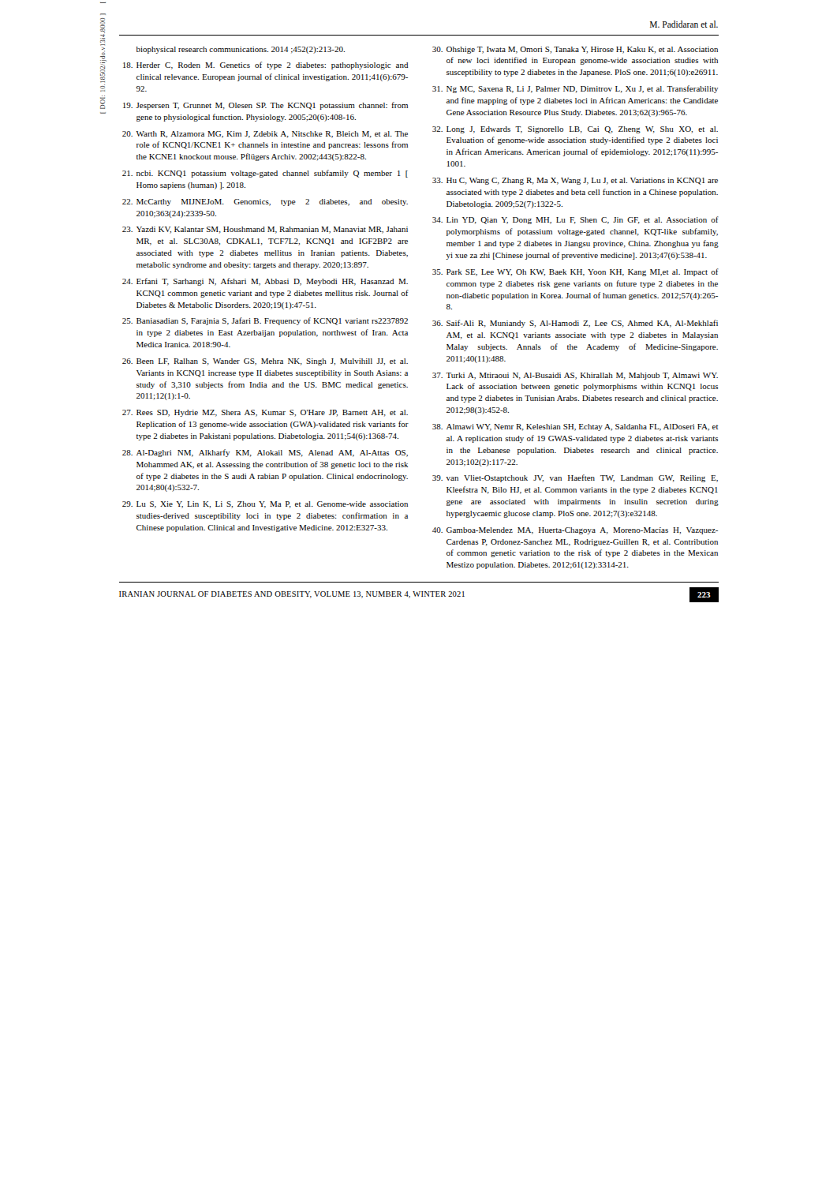[ DOI: 10.18502/ijdo.v13i4.8000 ] [ Downloaded from ijdo.ssu.ac.ir on 2021-12-28 ]
M. Padidaran et al.
biophysical research communications. 2014 ;452(2):213-20.
18. Herder C, Roden M. Genetics of type 2 diabetes: pathophysiologic and clinical relevance. European journal of clinical investigation. 2011;41(6):679-92.
19. Jespersen T, Grunnet M, Olesen SP. The KCNQ1 potassium channel: from gene to physiological function. Physiology. 2005;20(6):408-16.
20. Warth R, Alzamora MG, Kim J, Zdebik A, Nitschke R, Bleich M, et al. The role of KCNQ1/KCNE1 K+ channels in intestine and pancreas: lessons from the KCNE1 knockout mouse. Pflügers Archiv. 2002;443(5):822-8.
21. ncbi. KCNQ1 potassium voltage-gated channel subfamily Q member 1 [ Homo sapiens (human) ]. 2018.
22. McCarthy MIJNEJoM. Genomics, type 2 diabetes, and obesity. 2010;363(24):2339-50.
23. Yazdi KV, Kalantar SM, Houshmand M, Rahmanian M, Manaviat MR, Jahani MR, et al. SLC30A8, CDKAL1, TCF7L2, KCNQ1 and IGF2BP2 are associated with type 2 diabetes mellitus in Iranian patients. Diabetes, metabolic syndrome and obesity: targets and therapy. 2020;13:897.
24. Erfani T, Sarhangi N, Afshari M, Abbasi D, Meybodi HR, Hasanzad M. KCNQ1 common genetic variant and type 2 diabetes mellitus risk. Journal of Diabetes & Metabolic Disorders. 2020;19(1):47-51.
25. Baniasadian S, Farajnia S, Jafari B. Frequency of KCNQ1 variant rs2237892 in type 2 diabetes in East Azerbaijan population, northwest of Iran. Acta Medica Iranica. 2018:90-4.
26. Been LF, Ralhan S, Wander GS, Mehra NK, Singh J, Mulvihill JJ, et al. Variants in KCNQ1 increase type II diabetes susceptibility in South Asians: a study of 3,310 subjects from India and the US. BMC medical genetics. 2011;12(1):1-0.
27. Rees SD, Hydrie MZ, Shera AS, Kumar S, O'Hare JP, Barnett AH, et al. Replication of 13 genome-wide association (GWA)-validated risk variants for type 2 diabetes in Pakistani populations. Diabetologia. 2011;54(6):1368-74.
28. Al-Daghri NM, Alkharfy KM, Alokail MS, Alenad AM, Al-Attas OS, Mohammed AK, et al. Assessing the contribution of 38 genetic loci to the risk of type 2 diabetes in the S audi A rabian P opulation. Clinical endocrinology. 2014;80(4):532-7.
29. Lu S, Xie Y, Lin K, Li S, Zhou Y, Ma P, et al. Genome-wide association studies-derived susceptibility loci in type 2 diabetes: confirmation in a Chinese population. Clinical and Investigative Medicine. 2012:E327-33.
30. Ohshige T, Iwata M, Omori S, Tanaka Y, Hirose H, Kaku K, et al. Association of new loci identified in European genome-wide association studies with susceptibility to type 2 diabetes in the Japanese. PloS one. 2011;6(10):e26911.
31. Ng MC, Saxena R, Li J, Palmer ND, Dimitrov L, Xu J, et al. Transferability and fine mapping of type 2 diabetes loci in African Americans: the Candidate Gene Association Resource Plus Study. Diabetes. 2013;62(3):965-76.
32. Long J, Edwards T, Signorello LB, Cai Q, Zheng W, Shu XO, et al. Evaluation of genome-wide association study-identified type 2 diabetes loci in African Americans. American journal of epidemiology. 2012;176(11):995-1001.
33. Hu C, Wang C, Zhang R, Ma X, Wang J, Lu J, et al. Variations in KCNQ1 are associated with type 2 diabetes and beta cell function in a Chinese population. Diabetologia. 2009;52(7):1322-5.
34. Lin YD, Qian Y, Dong MH, Lu F, Shen C, Jin GF, et al. Association of polymorphisms of potassium voltage-gated channel, KQT-like subfamily, member 1 and type 2 diabetes in Jiangsu province, China. Zhonghua yu fang yi xue za zhi [Chinese journal of preventive medicine]. 2013;47(6):538-41.
35. Park SE, Lee WY, Oh KW, Baek KH, Yoon KH, Kang MI,et al. Impact of common type 2 diabetes risk gene variants on future type 2 diabetes in the non-diabetic population in Korea. Journal of human genetics. 2012;57(4):265-8.
36. Saif-Ali R, Muniandy S, Al-Hamodi Z, Lee CS, Ahmed KA, Al-Mekhlafi AM, et al. KCNQ1 variants associate with type 2 diabetes in Malaysian Malay subjects. Annals of the Academy of Medicine-Singapore. 2011;40(11):488.
37. Turki A, Mtiraoui N, Al-Busaidi AS, Khirallah M, Mahjoub T, Almawi WY. Lack of association between genetic polymorphisms within KCNQ1 locus and type 2 diabetes in Tunisian Arabs. Diabetes research and clinical practice. 2012;98(3):452-8.
38. Almawi WY, Nemr R, Keleshian SH, Echtay A, Saldanha FL, AlDoseri FA, et al. A replication study of 19 GWAS-validated type 2 diabetes at-risk variants in the Lebanese population. Diabetes research and clinical practice. 2013;102(2):117-22.
39. van Vliet-Ostaptchouk JV, van Haeften TW, Landman GW, Reiling E, Kleefstra N, Bilo HJ, et al. Common variants in the type 2 diabetes KCNQ1 gene are associated with impairments in insulin secretion during hyperglycaemic glucose clamp. PloS one. 2012;7(3):e32148.
40. Gamboa-Melendez MA, Huerta-Chagoya A, Moreno-Macías H, Vazquez-Cardenas P, Ordonez-Sanchez ML, Rodriguez-Guillen R, et al. Contribution of common genetic variation to the risk of type 2 diabetes in the Mexican Mestizo population. Diabetes. 2012;61(12):3314-21.
IRANIAN JOURNAL OF DIABETES AND OBESITY, VOLUME 13, NUMBER 4, WINTER 2021
223